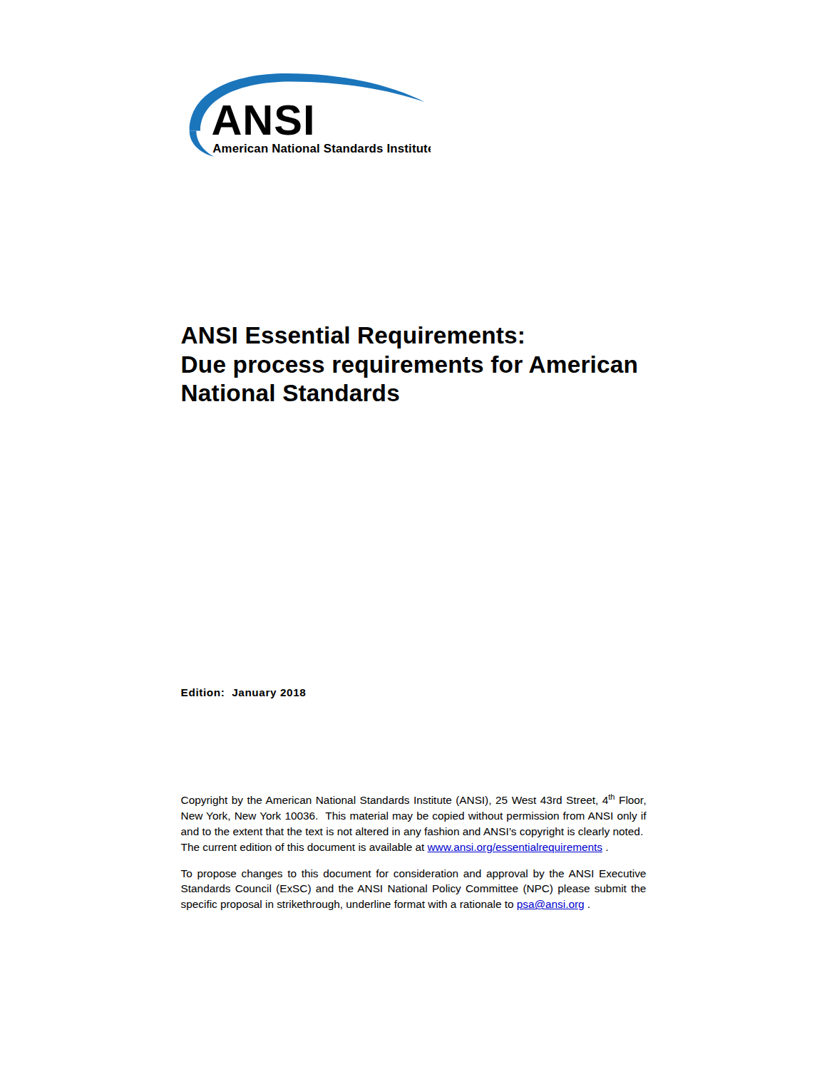ANSI American National Standards Institute
ANSI Essential Requirements:
Due process requirements for American National Standards
Edition: January 2018
Copyright by the American National Standards Institute (ANSI), 25 West 43rd Street, 4th Floor, New York, New York 10036. This material may be copied without permission from ANSI only if and to the extent that the text is not altered in any fashion and ANSI’s copyright is clearly noted. The current edition of this document is available at www.ansi.org/essentialrequirements .
To propose changes to this document for consideration and approval by the ANSI Executive Standards Council (ExSC) and the ANSI National Policy Committee (NPC) please submit the specific proposal in strikethrough, underline format with a rationale to psa@ansi.org .